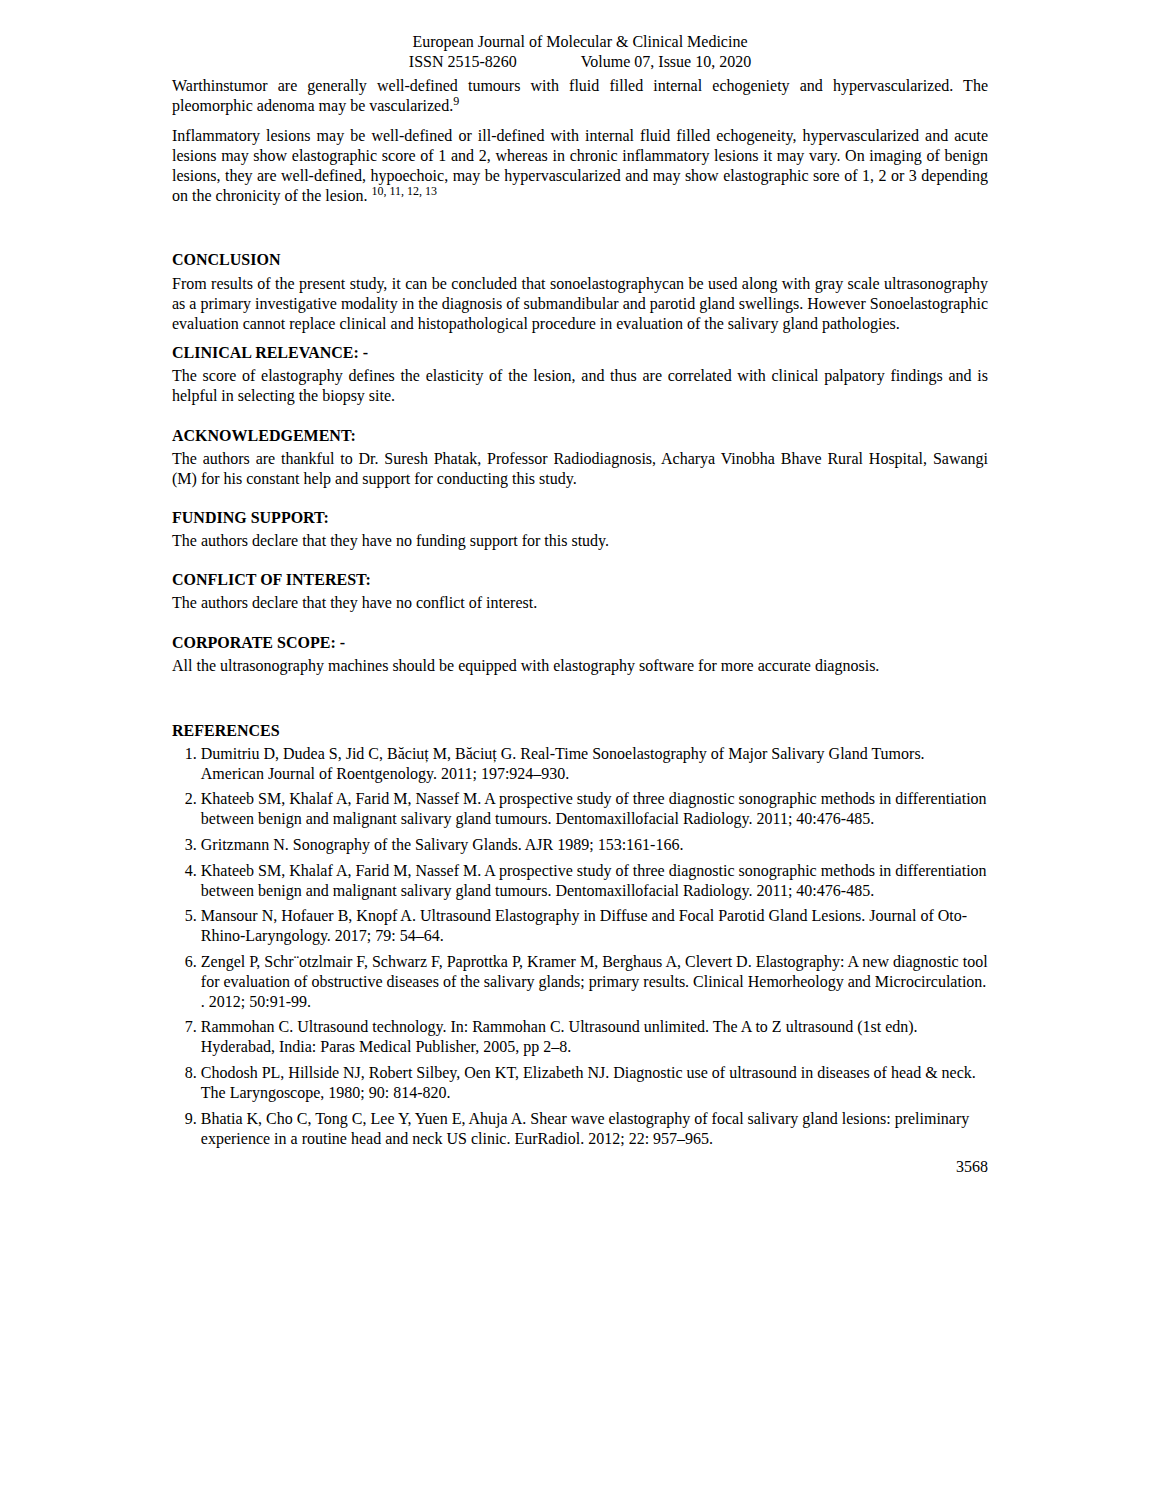European Journal of Molecular & Clinical Medicine ISSN 2515-8260 Volume 07, Issue 10, 2020
Warthinstumor are generally well-defined tumours with fluid filled internal echogeniety and hypervascularized. The pleomorphic adenoma may be vascularized.9
Inflammatory lesions may be well-defined or ill-defined with internal fluid filled echogeneity, hypervascularized and acute lesions may show elastographic score of 1 and 2, whereas in chronic inflammatory lesions it may vary. On imaging of benign lesions, they are well-defined, hypoechoic, may be hypervascularized and may show elastographic sore of 1, 2 or 3 depending on the chronicity of the lesion. 10, 11, 12, 13
Conclusion
From results of the present study, it can be concluded that sonoelastographycan be used along with gray scale ultrasonography as a primary investigative modality in the diagnosis of submandibular and parotid gland swellings. However Sonoelastographic evaluation cannot replace clinical and histopathological procedure in evaluation of the salivary gland pathologies.
CLINICAL RELEVANCE: -
The score of elastography defines the elasticity of the lesion, and thus are correlated with clinical palpatory findings and is helpful in selecting the biopsy site.
Acknowledgement:
The authors are thankful to Dr. Suresh Phatak, Professor Radiodiagnosis, Acharya Vinobha Bhave Rural Hospital, Sawangi (M) for his constant help and support for conducting this study.
Funding support:
The authors declare that they have no funding support for this study.
Conflict of interest:
The authors declare that they have no conflict of interest.
Corporate scope: -
All the ultrasonography machines should be equipped with elastography software for more accurate diagnosis.
References
Dumitriu D, Dudea S, Jid C, Băciuț M, Băciuț G. Real-Time Sonoelastography of Major Salivary Gland Tumors. American Journal of Roentgenology. 2011; 197:924–930.
Khateeb SM, Khalaf A, Farid M, Nassef M. A prospective study of three diagnostic sonographic methods in differentiation between benign and malignant salivary gland tumours. Dentomaxillofacial Radiology. 2011; 40:476-485.
Gritzmann N. Sonography of the Salivary Glands. AJR 1989; 153:161-166.
Khateeb SM, Khalaf A, Farid M, Nassef M. A prospective study of three diagnostic sonographic methods in differentiation between benign and malignant salivary gland tumours. Dentomaxillofacial Radiology. 2011; 40:476-485.
Mansour N, Hofauer B, Knopf A. Ultrasound Elastography in Diffuse and Focal Parotid Gland Lesions. Journal of Oto-Rhino-Laryngology. 2017; 79: 54–64.
Zengel P, Schr¨otzlmair F, Schwarz F, Paprottka P, Kramer M, Berghaus A, Clevert D. Elastography: A new diagnostic tool for evaluation of obstructive diseases of the salivary glands; primary results. Clinical Hemorheology and Microcirculation. . 2012; 50:91-99.
Rammohan C. Ultrasound technology. In: Rammohan C. Ultrasound unlimited. The A to Z ultrasound (1st edn). Hyderabad, India: Paras Medical Publisher, 2005, pp 2–8.
Chodosh PL, Hillside NJ, Robert Silbey, Oen KT, Elizabeth NJ. Diagnostic use of ultrasound in diseases of head & neck. The Laryngoscope, 1980; 90: 814-820.
Bhatia K, Cho C, Tong C, Lee Y, Yuen E, Ahuja A. Shear wave elastography of focal salivary gland lesions: preliminary experience in a routine head and neck US clinic. EurRadiol. 2012; 22: 957–965.
3568